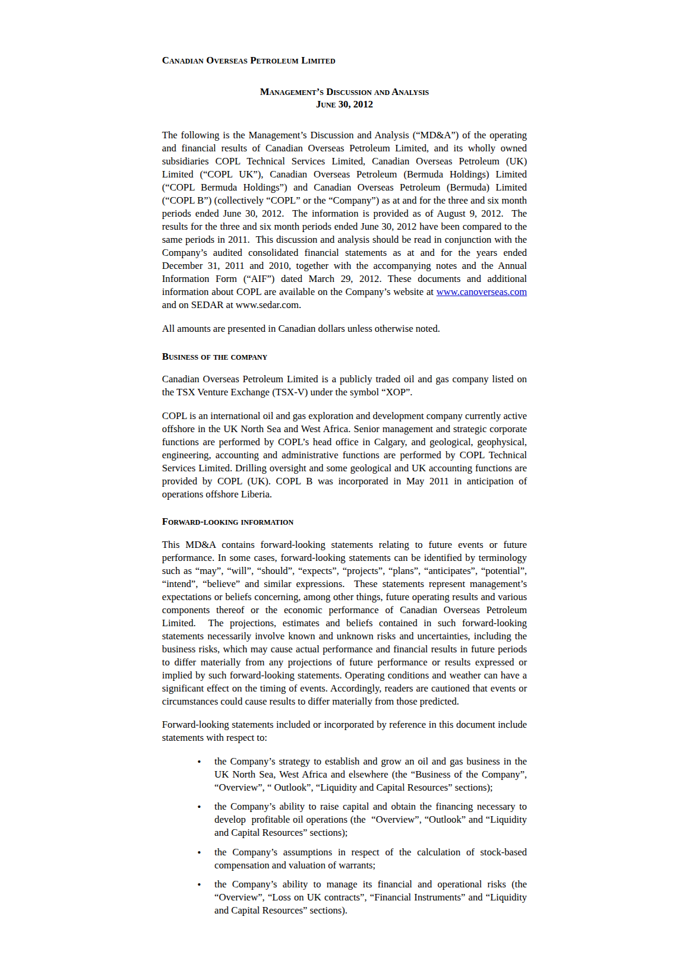Canadian Overseas Petroleum Limited
Management’s Discussion and Analysis June 30, 2012
The following is the Management’s Discussion and Analysis (“MD&A”) of the operating and financial results of Canadian Overseas Petroleum Limited, and its wholly owned subsidiaries COPL Technical Services Limited, Canadian Overseas Petroleum (UK) Limited (“COPL UK”), Canadian Overseas Petroleum (Bermuda Holdings) Limited (“COPL Bermuda Holdings”) and Canadian Overseas Petroleum (Bermuda) Limited (“COPL B”) (collectively “COPL” or the “Company”) as at and for the three and six month periods ended June 30, 2012. The information is provided as of August 9, 2012. The results for the three and six month periods ended June 30, 2012 have been compared to the same periods in 2011. This discussion and analysis should be read in conjunction with the Company’s audited consolidated financial statements as at and for the years ended December 31, 2011 and 2010, together with the accompanying notes and the Annual Information Form (“AIF”) dated March 29, 2012. These documents and additional information about COPL are available on the Company’s website at www.canoverseas.com and on SEDAR at www.sedar.com.
All amounts are presented in Canadian dollars unless otherwise noted.
Business of the company
Canadian Overseas Petroleum Limited is a publicly traded oil and gas company listed on the TSX Venture Exchange (TSX-V) under the symbol “XOP”.
COPL is an international oil and gas exploration and development company currently active offshore in the UK North Sea and West Africa. Senior management and strategic corporate functions are performed by COPL’s head office in Calgary, and geological, geophysical, engineering, accounting and administrative functions are performed by COPL Technical Services Limited. Drilling oversight and some geological and UK accounting functions are provided by COPL (UK). COPL B was incorporated in May 2011 in anticipation of operations offshore Liberia.
Forward-looking information
This MD&A contains forward-looking statements relating to future events or future performance. In some cases, forward-looking statements can be identified by terminology such as “may”, “will”, “should”, “expects”, “projects”, “plans”, “anticipates”, “potential”, “intend”, “believe” and similar expressions. These statements represent management’s expectations or beliefs concerning, among other things, future operating results and various components thereof or the economic performance of Canadian Overseas Petroleum Limited. The projections, estimates and beliefs contained in such forward-looking statements necessarily involve known and unknown risks and uncertainties, including the business risks, which may cause actual performance and financial results in future periods to differ materially from any projections of future performance or results expressed or implied by such forward-looking statements. Operating conditions and weather can have a significant effect on the timing of events. Accordingly, readers are cautioned that events or circumstances could cause results to differ materially from those predicted.
Forward-looking statements included or incorporated by reference in this document include statements with respect to:
the Company’s strategy to establish and grow an oil and gas business in the UK North Sea, West Africa and elsewhere (the “Business of the Company”, “Overview”, “ Outlook”, “Liquidity and Capital Resources” sections);
the Company’s ability to raise capital and obtain the financing necessary to develop profitable oil operations (the “Overview”, “Outlook” and “Liquidity and Capital Resources” sections);
the Company’s assumptions in respect of the calculation of stock-based compensation and valuation of warrants;
the Company’s ability to manage its financial and operational risks (the “Overview”, “Loss on UK contracts”, “Financial Instruments” and “Liquidity and Capital Resources” sections).